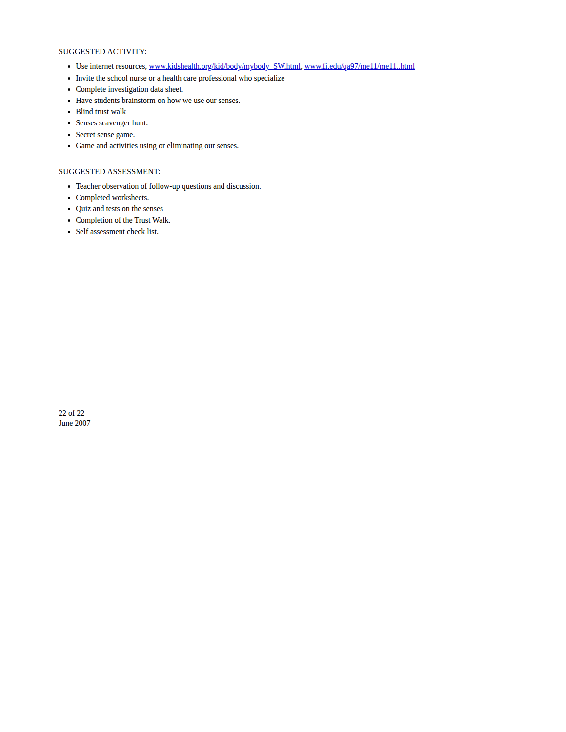SUGGESTED ACTIVITY:
Use internet resources, www.kidshealth.org/kid/body/mybody_SW.html, www.fi.edu/qa97/me11/me11..html
Invite the school nurse or a health care professional who specialize
Complete investigation data sheet.
Have students brainstorm on how we use our senses.
Blind trust walk
Senses scavenger hunt.
Secret sense game.
Game and activities using or eliminating our senses.
SUGGESTED ASSESSMENT:
Teacher observation of follow-up questions and discussion.
Completed worksheets.
Quiz and tests on the senses
Completion of the Trust Walk.
Self assessment check list.
22 of 22
June 2007